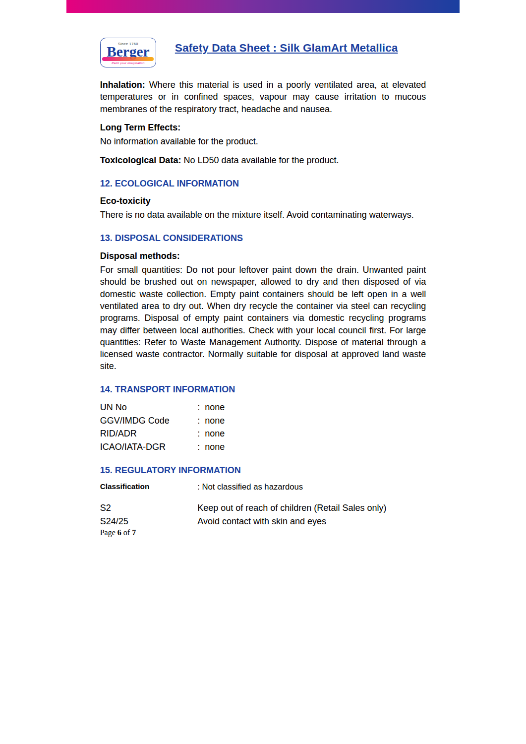Since 1760
Berger
Paint your imagination
Safety Data Sheet : Silk GlamArt Metallica
Inhalation: Where this material is used in a poorly ventilated area, at elevated temperatures or in confined spaces, vapour may cause irritation to mucous membranes of the respiratory tract, headache and nausea.
Long Term Effects:
No information available for the product.
Toxicological Data: No LD50 data available for the product.
12. ECOLOGICAL INFORMATION
Eco-toxicity
There is no data available on the mixture itself. Avoid contaminating waterways.
13. DISPOSAL CONSIDERATIONS
Disposal methods:
For small quantities: Do not pour leftover paint down the drain. Unwanted paint should be brushed out on newspaper, allowed to dry and then disposed of via domestic waste collection. Empty paint containers should be left open in a well ventilated area to dry out. When dry recycle the container via steel can recycling programs. Disposal of empty paint containers via domestic recycling programs may differ between local authorities. Check with your local council first. For large quantities: Refer to Waste Management Authority. Dispose of material through a licensed waste contractor. Normally suitable for disposal at approved land waste site.
14. TRANSPORT INFORMATION
UN No: none
GGV/IMDG Code: none
RID/ADR: none
ICAO/IATA-DGR: none
15. REGULATORY INFORMATION
Classification
: Not classified as hazardous
S2
Keep out of reach of children (Retail Sales only)
S24/25
Avoid contact with skin and eyes
Page 6 of 7